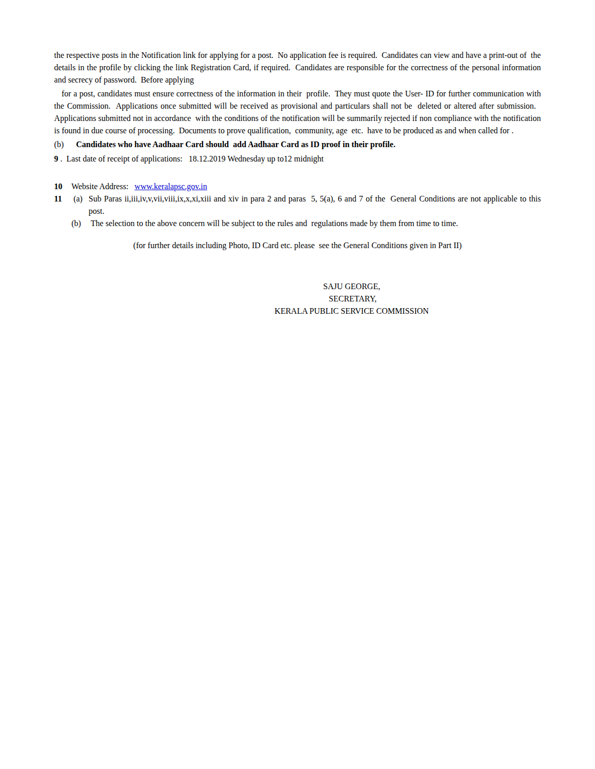the respective posts in the Notification link for applying for a post. No application fee is required. Candidates can view and have a print-out of the details in the profile by clicking the link Registration Card, if required. Candidates are responsible for the correctness of the personal information and secrecy of password. Before applying
for a post, candidates must ensure correctness of the information in their profile. They must quote the User- ID for further communication with the Commission. Applications once submitted will be received as provisional and particulars shall not be deleted or altered after submission. Applications submitted not in accordance with the conditions of the notification will be summarily rejected if non compliance with the notification is found in due course of processing. Documents to prove qualification, community, age etc. have to be produced as and when called for .
(b) Candidates who have Aadhaar Card should add Aadhaar Card as ID proof in their profile.
9 . Last date of receipt of applications: 18.12.2019 Wednesday up to12 midnight
10 Website Address: www.keralapsc.gov.in
11
(a) Sub Paras ii,iii,iv,v,vii,viii,ix,x,xi,xiii and xiv in para 2 and paras 5, 5(a), 6 and 7 of the General Conditions are not applicable to this post.
(b) The selection to the above concern will be subject to the rules and regulations made by them from time to time.
(for further details including Photo, ID Card etc. please see the General Conditions given in Part II)
SAJU GEORGE,
SECRETARY,
KERALA PUBLIC SERVICE COMMISSION